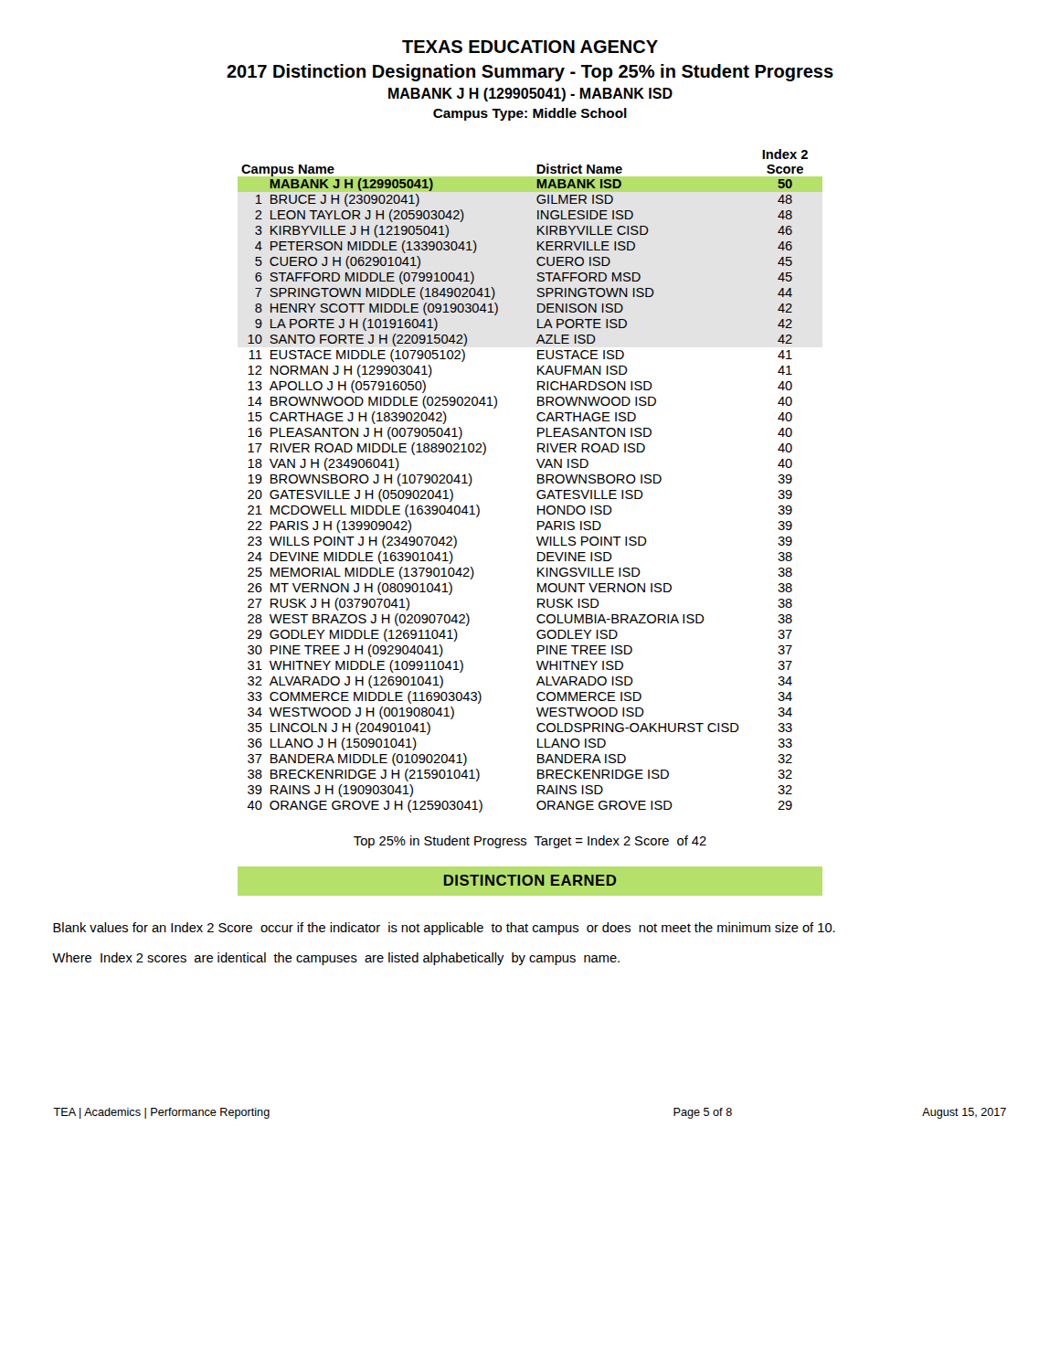TEXAS EDUCATION AGENCY
2017 Distinction Designation Summary - Top 25% in Student Progress
MABANK J H (129905041) - MABANK ISD
Campus Type: Middle School
| | | Index 2 |
| --- | --- | --- |
| Campus Name | District Name | Score |
| | MABANK J H (129905041) | MABANK ISD | 50 |
| 1 | BRUCE J H (230902041) | GILMER ISD | 48 |
| 2 | LEON TAYLOR J H (205903042) | INGLESIDE ISD | 48 |
| 3 | KIRBYVILLE J H (121905041) | KIRBYVILLE CISD | 46 |
| 4 | PETERSON MIDDLE (133903041) | KERRVILLE ISD | 46 |
| 5 | CUERO J H (062901041) | CUERO ISD | 45 |
| 6 | STAFFORD MIDDLE (079910041) | STAFFORD MSD | 45 |
| 7 | SPRINGTOWN MIDDLE (184902041) | SPRINGTOWN ISD | 44 |
| 8 | HENRY SCOTT MIDDLE (091903041) | DENISON ISD | 42 |
| 9 | LA PORTE J H (101916041) | LA PORTE ISD | 42 |
| 10 | SANTO FORTE J H (220915042) | AZLE ISD | 42 |
| 11 | EUSTACE MIDDLE (107905102) | EUSTACE ISD | 41 |
| 12 | NORMAN J H (129903041) | KAUFMAN ISD | 41 |
| 13 | APOLLO J H (057916050) | RICHARDSON ISD | 40 |
| 14 | BROWNWOOD MIDDLE (025902041) | BROWNWOOD ISD | 40 |
| 15 | CARTHAGE J H (183902042) | CARTHAGE ISD | 40 |
| 16 | PLEASANTON J H (007905041) | PLEASANTON ISD | 40 |
| 17 | RIVER ROAD MIDDLE (188902102) | RIVER ROAD ISD | 40 |
| 18 | VAN J H (234906041) | VAN ISD | 40 |
| 19 | BROWNSBORO J H (107902041) | BROWNSBORO ISD | 39 |
| 20 | GATESVILLE J H (050902041) | GATESVILLE ISD | 39 |
| 21 | MCDOWELL MIDDLE (163904041) | HONDO ISD | 39 |
| 22 | PARIS J H (139909042) | PARIS ISD | 39 |
| 23 | WILLS POINT J H (234907042) | WILLS POINT ISD | 39 |
| 24 | DEVINE MIDDLE (163901041) | DEVINE ISD | 38 |
| 25 | MEMORIAL MIDDLE (137901042) | KINGSVILLE ISD | 38 |
| 26 | MT VERNON J H (080901041) | MOUNT VERNON ISD | 38 |
| 27 | RUSK J H (037907041) | RUSK ISD | 38 |
| 28 | WEST BRAZOS J H (020907042) | COLUMBIA-BRAZORIA ISD | 38 |
| 29 | GODLEY MIDDLE (126911041) | GODLEY ISD | 37 |
| 30 | PINE TREE J H (092904041) | PINE TREE ISD | 37 |
| 31 | WHITNEY MIDDLE (109911041) | WHITNEY ISD | 37 |
| 32 | ALVARADO J H (126901041) | ALVARADO ISD | 34 |
| 33 | COMMERCE MIDDLE (116903043) | COMMERCE ISD | 34 |
| 34 | WESTWOOD J H (001908041) | WESTWOOD ISD | 34 |
| 35 | LINCOLN J H (204901041) | COLDSPRING-OAKHURST CISD | 33 |
| 36 | LLANO J H (150901041) | LLANO ISD | 33 |
| 37 | BANDERA MIDDLE (010902041) | BANDERA ISD | 32 |
| 38 | BRECKENRIDGE J H (215901041) | BRECKENRIDGE ISD | 32 |
| 39 | RAINS J H (190903041) | RAINS ISD | 32 |
| 40 | ORANGE GROVE J H (125903041) | ORANGE GROVE ISD | 29 |
Top 25% in Student Progress Target = Index 2 Score of 42
DISTINCTION EARNED
Blank values for an Index 2 Score occur if the indicator is not applicable to that campus or does not meet the minimum size of 10.
Where Index 2 scores are identical the campuses are listed alphabetically by campus name.
| TEA / Academics / Performance Reporting | Page 5 of 8 | August 15, 2017 |